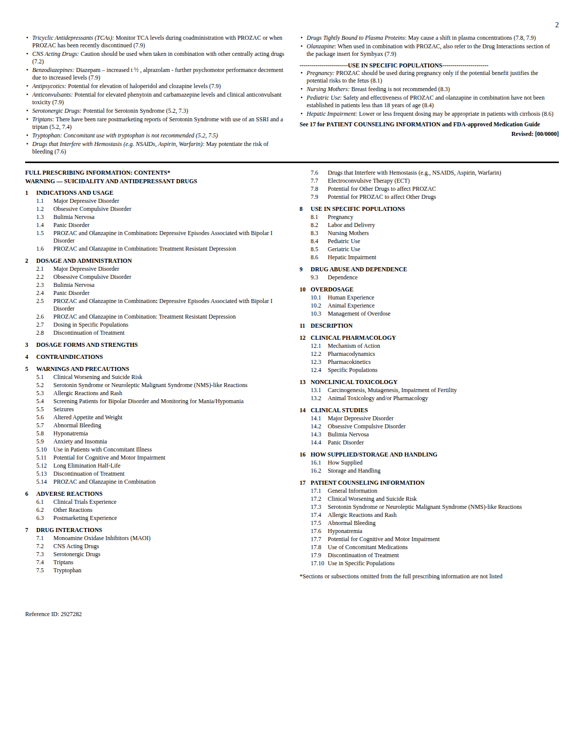2
Tricyclic Antidepressants (TCAs): Monitor TCA levels during coadministration with PROZAC or when PROZAC has been recently discontinued (7.9)
CNS Acting Drugs: Caution should be used when taken in combination with other centrally acting drugs (7.2)
Benzodiazepines: Diazepam – increased t ½ , alprazolam - further psychomotor performance decrement due to increased levels (7.9)
Antipsycotics: Potential for elevation of haloperidol and clozapine levels (7.9)
Anticonvulsants: Potential for elevated phenytoin and carbamazepine levels and clinical anticonvulsant toxicity (7.9)
Serotonergic Drugs: Potential for Serotonin Syndrome (5.2, 7.3)
Triptans: There have been rare postmarketing reports of Serotonin Syndrome with use of an SSRI and a triptan (5.2, 7.4)
Tryptophan: Concomitant use with tryptophan is not recommended (5.2, 7.5)
Drugs that Interfere with Hemostasis (e.g. NSAIDs, Aspirin, Warfarin): May potentiate the risk of bleeding (7.6)
Drugs Tightly Bound to Plasma Proteins: May cause a shift in plasma concentrations (7.8, 7.9)
Olanzapine: When used in combination with PROZAC, also refer to the Drug Interactions section of the package insert for Symbyax (7.9)
------------------------USE IN SPECIFIC POPULATIONS-----------------------
Pregnancy: PROZAC should be used during pregnancy only if the potential benefit justifies the potential risks to the fetus (8.1)
Nursing Mothers: Breast feeding is not recommended (8.3)
Pediatric Use: Safety and effectiveness of PROZAC and olanzapine in combination have not been established in patients less than 18 years of age (8.4)
Hepatic Impairment: Lower or less frequent dosing may be appropriate in patients with cirrhosis (8.6)
See 17 for PATIENT COUNSELING INFORMATION and FDA-approved Medication Guide
Revised: [00/0000]
FULL PRESCRIBING INFORMATION: CONTENTS*
WARNING — SUICIDALITY AND ANTIDEPRESSANT DRUGS
| 1 | INDICATIONS AND USAGE |
| | 1.1 | Major Depressive Disorder |
| | 1.2 | Obsessive Compulsive Disorder |
| | 1.3 | Bulimia Nervosa |
| | 1.4 | Panic Disorder |
| | 1.5 | PROZAC and Olanzapine in Combination : Depressive Episodes Associated with Bipolar I Disorder |
| | 1.6 | PROZAC and Olanzapine in Combination : Treatment Resistant Depression |
| 2 | DOSAGE AND ADMINISTRATION |
| | 2.1 | Major Depressive Disorder |
| | 2.2 | Obsessive Compulsive Disorder |
| | 2.3 | Bulimia Nervosa |
| | 2.4 | Panic Disorder |
| | 2.5 | PROZAC and Olanzapine in Combination : Depressive Episodes Associated with Bipolar I Disorder |
| | 2.6 | PROZAC and Olanzapine in Combination: Treatment Resistant Depression |
| | 2.7 | Dosing in Specific Populations |
| | 2.8 | Discontinuation of Treatment |
| 3 | DOSAGE FORMS AND STRENGTHS |
| 4 | CONTRAINDICATIONS |
| 5 | WARNINGS AND PRECAUTIONS |
| | 5.1 | Clinical Worsening and Suicide Risk |
| | 5.2 | Serotonin Syndrome or Neuroleptic Malignant Syndrome (NMS)-like Reactions |
| | 5.3 | Allergic Reactions and Rash |
| | 5.4 | Screening Patients for Bipolar Disorder and Monitoring for Mania/Hypomania |
| | 5.5 | Seizures |
| | 5.6 | Altered Appetite and Weight |
| | 5.7 | Abnormal Bleeding |
| | 5.8 | Hyponatremia |
| | 5.9 | Anxiety and Insomnia |
| | 5.10 | Use in Patients with Concomitant Illness |
| | 5.11 | Potential for Cognitive and Motor Impairment |
| | 5.12 | Long Elimination Half-Life |
| | 5.13 | Discontinuation of Treatment |
| | 5.14 | PROZAC and Olanzapine in Combination |
| 6 | ADVERSE REACTIONS |
| | 6.1 | Clinical Trials Experience |
| | 6.2 | Other Reactions |
| | 6.3 | Postmarketing Experience |
| 7 | DRUG INTERACTIONS |
| | 7.1 | Monoamine Oxidase Inhibitors (MAOI) |
| | 7.2 | CNS Acting Drugs |
| | 7.3 | Serotonergic Drugs |
| | 7.4 | Triptans |
| | 7.5 | Tryptophan |
| | 7.6 | Drugs that Interfere with Hemostasis (e.g., NSAIDS, Aspirin, Warfarin) |
| | 7.7 | Electroconvulsive Therapy (ECT) |
| | 7.8 | Potential for Other Drugs to affect PROZAC |
| | 7.9 | Potential for PROZAC to affect Other Drugs |
| 8 | USE IN SPECIFIC POPULATIONS |
| | 8.1 | Pregnancy |
| | 8.2 | Labor and Delivery |
| | 8.3 | Nursing Mothers |
| | 8.4 | Pediatric Use |
| | 8.5 | Geriatric Use |
| | 8.6 | Hepatic Impairment |
| 9 | DRUG ABUSE AND DEPENDENCE |
| | 9.3 | Dependence |
| 10 | OVERDOSAGE |
| | 10.1 | Human Experience |
| | 10.2 | Animal Experience |
| | 10.3 | Management of Overdose |
| 11 | DESCRIPTION |
| 12 | CLINICAL PHARMACOLOGY |
| | 12.1 | Mechanism of Action |
| | 12.2 | Pharmacodynamics |
| | 12.3 | Pharmacokinetics |
| | 12.4 | Specific Populations |
| 13 | NONCLINICAL TOXICOLOGY |
| | 13.1 | Carcinogenesis, Mutagenesis, Impairment of Fertility |
| | 13.2 | Animal Toxicology and/or Pharmacology |
| 14 | CLINICAL STUDIES |
| | 14.1 | Major Depressive Disorder |
| | 14.2 | Obsessive Compulsive Disorder |
| | 14.3 | Bulimia Nervosa |
| | 14.4 | Panic Disorder |
| 16 | HOW SUPPLIED/STORAGE AND HANDLING |
| | 16.1 | How Supplied |
| | 16.2 | Storage and Handling |
| 17 | PATIENT COUNSELING INFORMATION |
| | 17.1 | General Information |
| | 17.2 | Clinical Worsening and Suicide Risk |
| | 17.3 | Serotonin Syndrome or Neuroleptic Malignant Syndrome (NMS)-like Reactions |
| | 17.4 | Allergic Reactions and Rash |
| | 17.5 | Abnormal Bleeding |
| | 17.6 | Hyponatremia |
| | 17.7 | Potential for Cognitive and Motor Impairment |
| | 17.8 | Use of Concomitant Medications |
| | 17.9 | Discontinuation of Treatment |
| | 17.10 | Use in Specific Populations |
*Sections or subsections omitted from the full prescribing information are not listed
Reference ID: 2927282